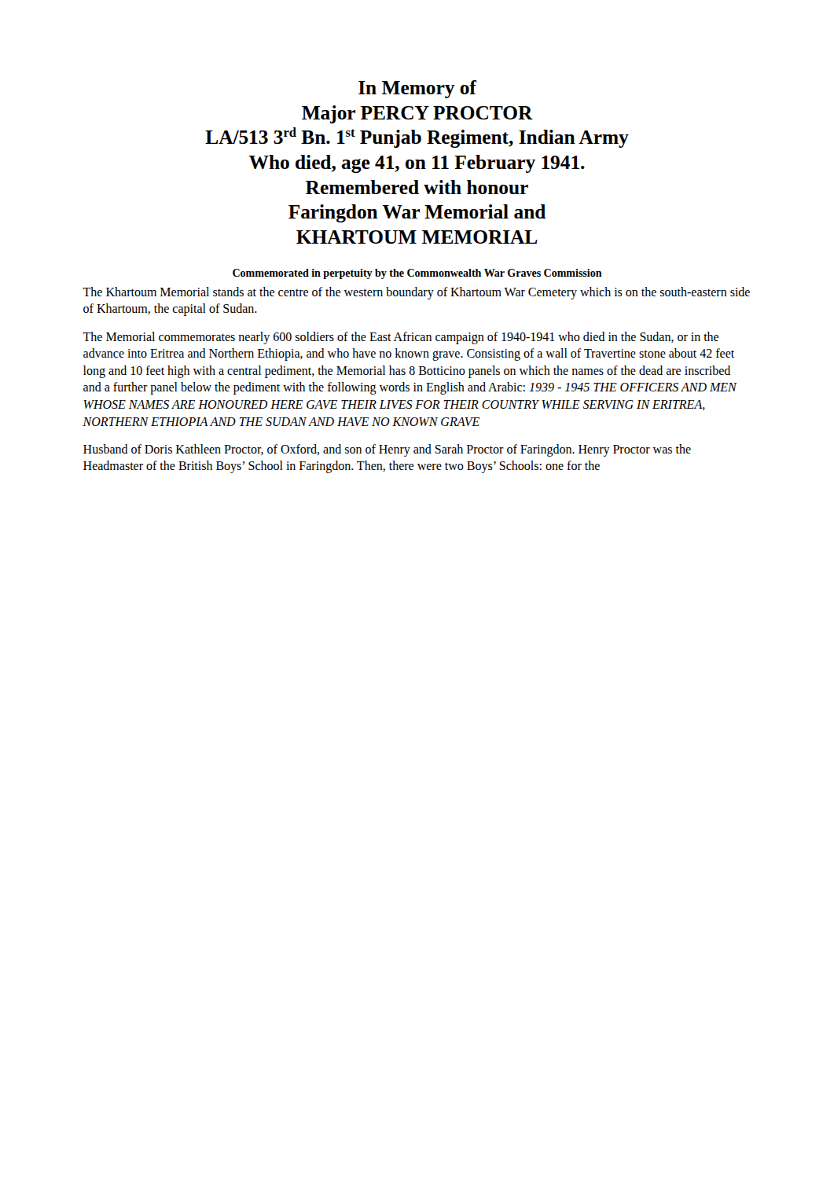In Memory of Major PERCY PROCTOR LA/513 3rd Bn. 1st Punjab Regiment, Indian Army Who died, age 41, on 11 February 1941. Remembered with honour Faringdon War Memorial and KHARTOUM MEMORIAL
Commemorated in perpetuity by the Commonwealth War Graves Commission
The Khartoum Memorial stands at the centre of the western boundary of Khartoum War Cemetery which is on the south-eastern side of Khartoum, the capital of Sudan.
The Memorial commemorates nearly 600 soldiers of the East African campaign of 1940-1941 who died in the Sudan, or in the advance into Eritrea and Northern Ethiopia, and who have no known grave. Consisting of a wall of Travertine stone about 42 feet long and 10 feet high with a central pediment, the Memorial has 8 Botticino panels on which the names of the dead are inscribed and a further panel below the pediment with the following words in English and Arabic: 1939 - 1945 THE OFFICERS AND MEN WHOSE NAMES ARE HONOURED HERE GAVE THEIR LIVES FOR THEIR COUNTRY WHILE SERVING IN ERITREA, NORTHERN ETHIOPIA AND THE SUDAN AND HAVE NO KNOWN GRAVE
Husband of Doris Kathleen Proctor, of Oxford, and son of Henry and Sarah Proctor of Faringdon. Henry Proctor was the Headmaster of the British Boys’ School in Faringdon. Then, there were two Boys’ Schools: one for the